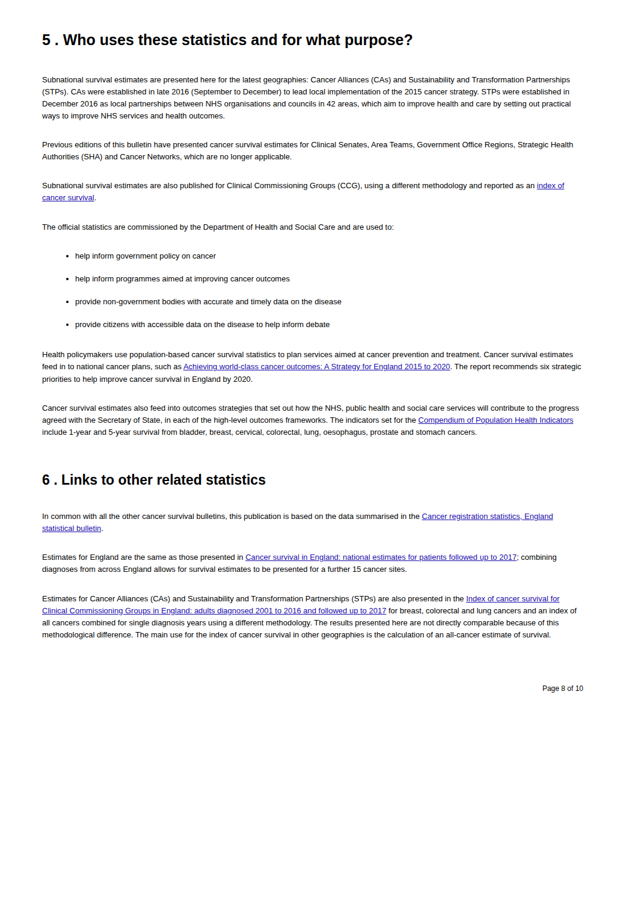5 . Who uses these statistics and for what purpose?
Subnational survival estimates are presented here for the latest geographies: Cancer Alliances (CAs) and Sustainability and Transformation Partnerships (STPs). CAs were established in late 2016 (September to December) to lead local implementation of the 2015 cancer strategy. STPs were established in December 2016 as local partnerships between NHS organisations and councils in 42 areas, which aim to improve health and care by setting out practical ways to improve NHS services and health outcomes.
Previous editions of this bulletin have presented cancer survival estimates for Clinical Senates, Area Teams, Government Office Regions, Strategic Health Authorities (SHA) and Cancer Networks, which are no longer applicable.
Subnational survival estimates are also published for Clinical Commissioning Groups (CCG), using a different methodology and reported as an index of cancer survival.
The official statistics are commissioned by the Department of Health and Social Care and are used to:
help inform government policy on cancer
help inform programmes aimed at improving cancer outcomes
provide non-government bodies with accurate and timely data on the disease
provide citizens with accessible data on the disease to help inform debate
Health policymakers use population-based cancer survival statistics to plan services aimed at cancer prevention and treatment. Cancer survival estimates feed in to national cancer plans, such as Achieving world-class cancer outcomes: A Strategy for England 2015 to 2020. The report recommends six strategic priorities to help improve cancer survival in England by 2020.
Cancer survival estimates also feed into outcomes strategies that set out how the NHS, public health and social care services will contribute to the progress agreed with the Secretary of State, in each of the high-level outcomes frameworks. The indicators set for the Compendium of Population Health Indicators include 1-year and 5-year survival from bladder, breast, cervical, colorectal, lung, oesophagus, prostate and stomach cancers.
6 . Links to other related statistics
In common with all the other cancer survival bulletins, this publication is based on the data summarised in the Cancer registration statistics, England statistical bulletin.
Estimates for England are the same as those presented in Cancer survival in England: national estimates for patients followed up to 2017; combining diagnoses from across England allows for survival estimates to be presented for a further 15 cancer sites.
Estimates for Cancer Alliances (CAs) and Sustainability and Transformation Partnerships (STPs) are also presented in the Index of cancer survival for Clinical Commissioning Groups in England: adults diagnosed 2001 to 2016 and followed up to 2017 for breast, colorectal and lung cancers and an index of all cancers combined for single diagnosis years using a different methodology. The results presented here are not directly comparable because of this methodological difference. The main use for the index of cancer survival in other geographies is the calculation of an all-cancer estimate of survival.
Page 8 of 10